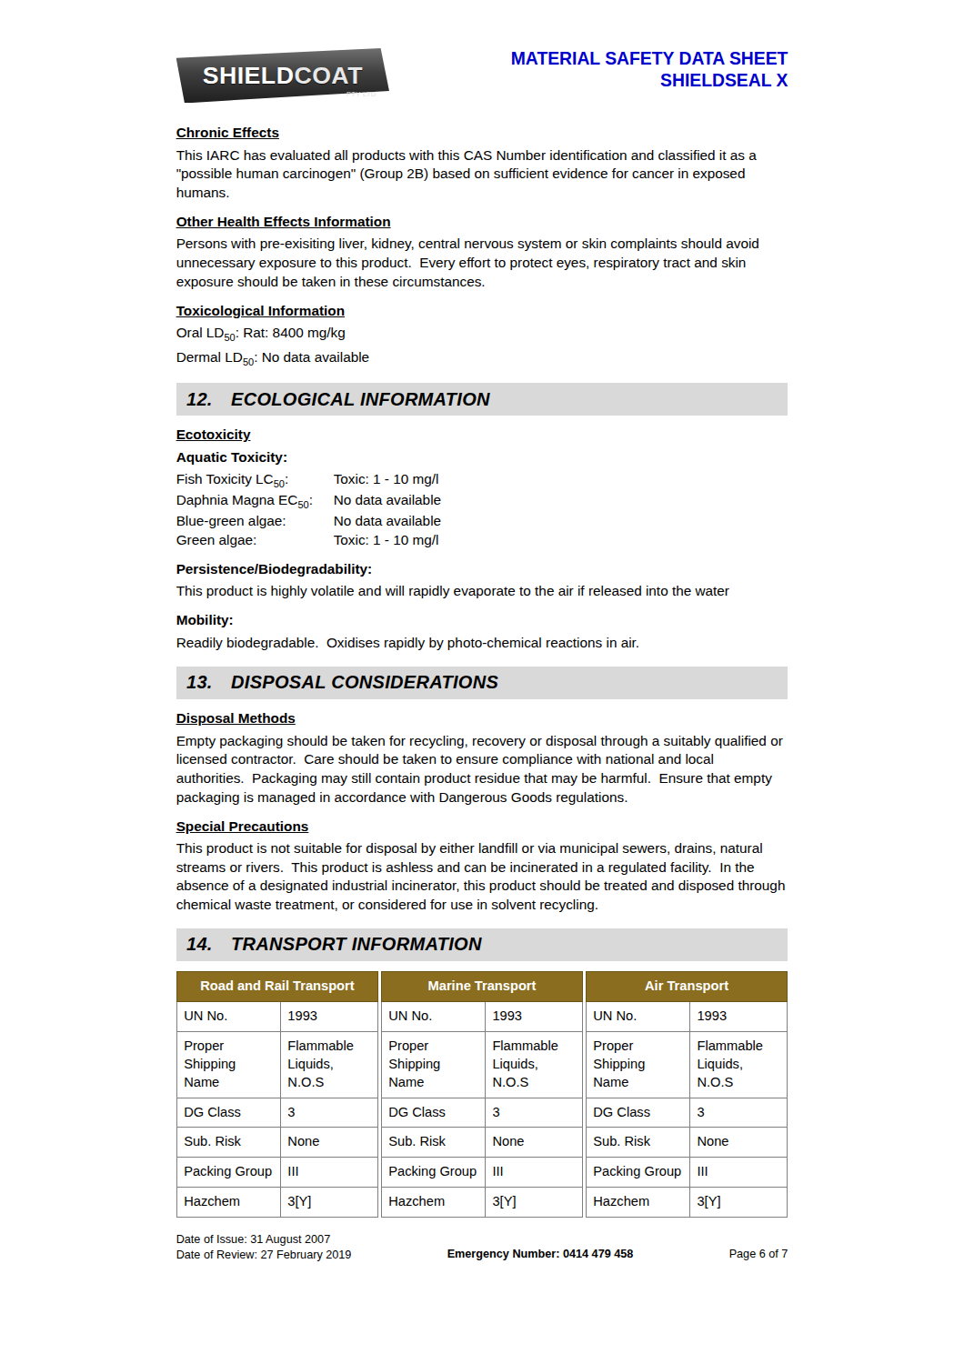SHIELD COAT
PTY LTD
MATERIAL SAFETY DATA SHEET
SHIELDSEAL X
Chronic Effects
This IARC has evaluated all products with this CAS Number identification and classified it as a "possible human carcinogen" (Group 2B) based on sufficient evidence for cancer in exposed humans.
Other Health Effects Information
Persons with pre-exisiting liver, kidney, central nervous system or skin complaints should avoid unnecessary exposure to this product. Every effort to protect eyes, respiratory tract and skin exposure should be taken in these circumstances.
Toxicological Information
Oral LD50: Rat: 8400 mg/kg
Dermal LD50: No data available
12. ECOLOGICAL INFORMATION
Ecotoxicity
Aquatic Toxicity:
| Fish Toxicity LC 50 : | Toxic: 1 - 10 mg/l |
| Daphnia Magna EC 50 : | No data available |
| Blue-green algae: | No data available |
| Green algae: | Toxic: 1 - 10 mg/l |
Persistence/Biodegradability:
This product is highly volatile and will rapidly evaporate to the air if released into the water
Mobility:
Readily biodegradable. Oxidises rapidly by photo-chemical reactions in air.
13. DISPOSAL CONSIDERATIONS
Disposal Methods
Empty packaging should be taken for recycling, recovery or disposal through a suitably qualified or licensed contractor. Care should be taken to ensure compliance with national and local authorities. Packaging may still contain product residue that may be harmful. Ensure that empty packaging is managed in accordance with Dangerous Goods regulations.
Special Precautions
This product is not suitable for disposal by either landfill or via municipal sewers, drains, natural streams or rivers. This product is ashless and can be incinerated in a regulated facility. In the absence of a designated industrial incinerator, this product should be treated and disposed through chemical waste treatment, or considered for use in solvent recycling.
14. TRANSPORT INFORMATION
| Road and Rail Transport | | Marine Transport | | Air Transport |
| --- | --- | --- | --- | --- |
| UN No. | 1993 | | UN No. | 1993 | | UN No. | 1993 |
| Proper Shipping Name | Flammable Liquids, N.O.S | | Proper Shipping Name | Flammable Liquids, N.O.S | | Proper Shipping Name | Flammable Liquids, N.O.S |
| DG Class | 3 | | DG Class | 3 | | DG Class | 3 |
| Sub. Risk | None | | Sub. Risk | None | | Sub. Risk | None |
| Packing Group | III | | Packing Group | III | | Packing Group | III |
| Hazchem | 3[Y] | | Hazchem | 3[Y] | | Hazchem | 3[Y] |
Date of Issue: 31 August 2007
Date of Review: 27 February 2019
Emergency Number: 0414 479 458
Page 6 of 7